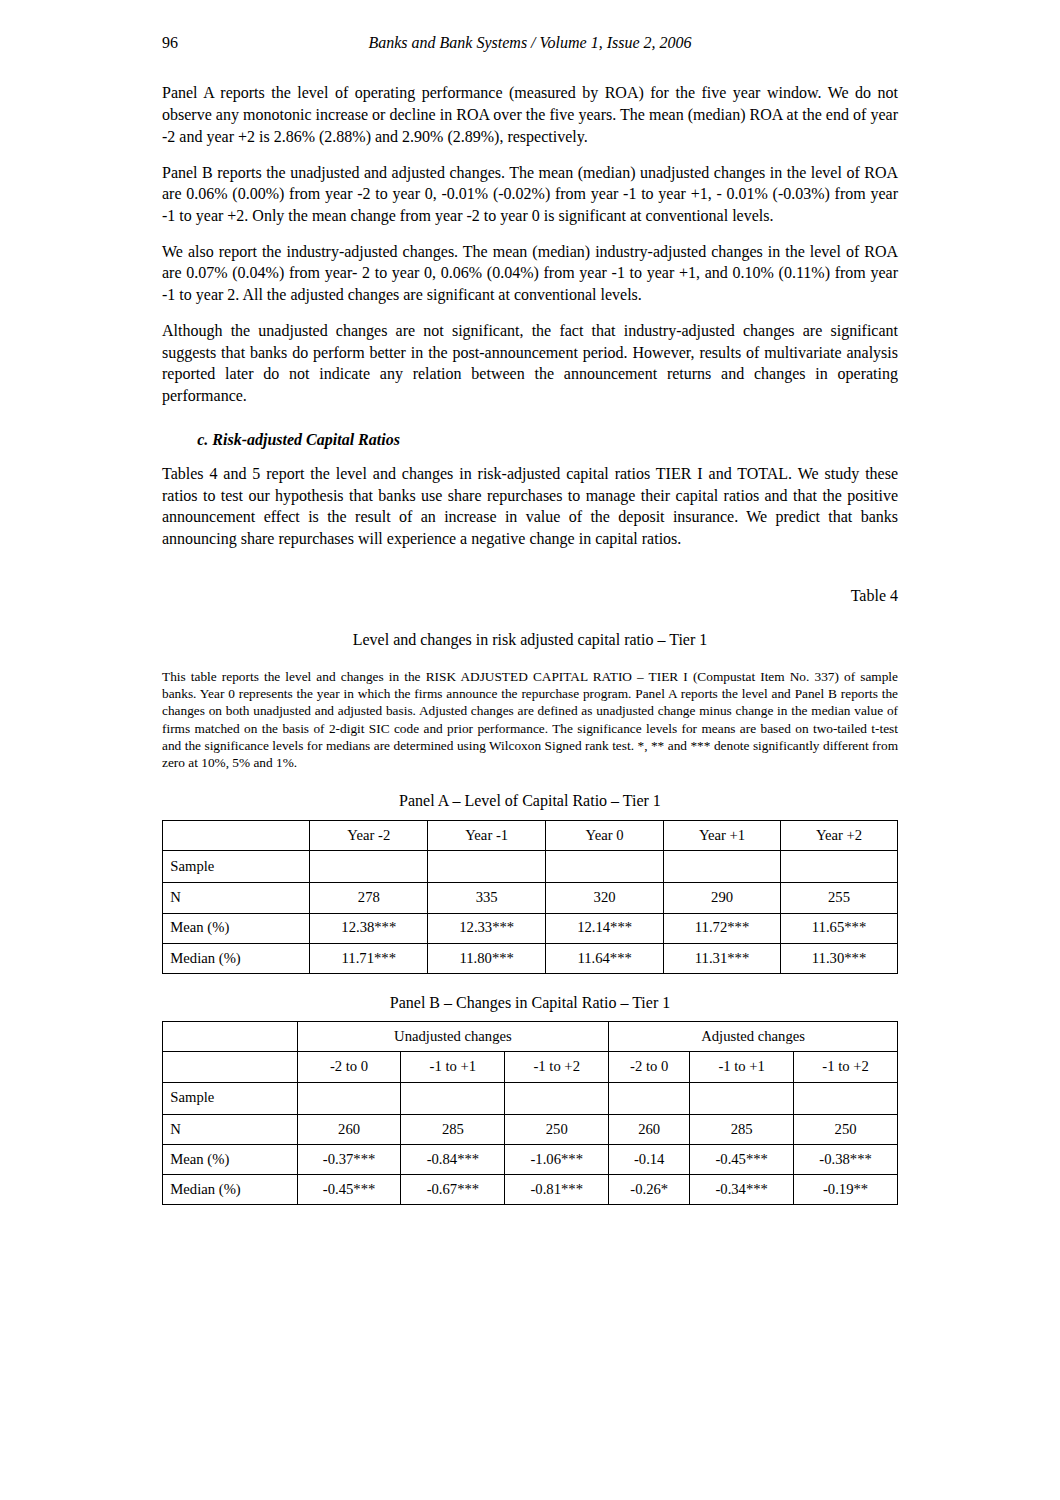96 Banks and Bank Systems / Volume 1, Issue 2, 2006
Panel A reports the level of operating performance (measured by ROA) for the five year window. We do not observe any monotonic increase or decline in ROA over the five years. The mean (median) ROA at the end of year -2 and year +2 is 2.86% (2.88%) and 2.90% (2.89%), respectively.
Panel B reports the unadjusted and adjusted changes. The mean (median) unadjusted changes in the level of ROA are 0.06% (0.00%) from year -2 to year 0, -0.01% (-0.02%) from year -1 to year +1, - 0.01% (-0.03%) from year -1 to year +2. Only the mean change from year -2 to year 0 is significant at conventional levels.
We also report the industry-adjusted changes. The mean (median) industry-adjusted changes in the level of ROA are 0.07% (0.04%) from year- 2 to year 0, 0.06% (0.04%) from year -1 to year +1, and 0.10% (0.11%) from year -1 to year 2. All the adjusted changes are significant at conventional levels.
Although the unadjusted changes are not significant, the fact that industry-adjusted changes are significant suggests that banks do perform better in the post-announcement period. However, results of multivariate analysis reported later do not indicate any relation between the announcement returns and changes in operating performance.
c. Risk-adjusted Capital Ratios
Tables 4 and 5 report the level and changes in risk-adjusted capital ratios TIER I and TOTAL. We study these ratios to test our hypothesis that banks use share repurchases to manage their capital ratios and that the positive announcement effect is the result of an increase in value of the deposit insurance. We predict that banks announcing share repurchases will experience a negative change in capital ratios.
Table 4
Level and changes in risk adjusted capital ratio – Tier 1
This table reports the level and changes in the RISK ADJUSTED CAPITAL RATIO – TIER I (Compustat Item No. 337) of sample banks. Year 0 represents the year in which the firms announce the repurchase program. Panel A reports the level and Panel B reports the changes on both unadjusted and adjusted basis. Adjusted changes are defined as unadjusted change minus change in the median value of firms matched on the basis of 2-digit SIC code and prior performance. The significance levels for means are based on two-tailed t-test and the significance levels for medians are determined using Wilcoxon Signed rank test. *, ** and *** denote significantly different from zero at 10%, 5% and 1%.
Panel A – Level of Capital Ratio – Tier 1
| | Year -2 | Year -1 | Year 0 | Year +1 | Year +2 |
| --- | --- | --- | --- | --- | --- |
| Sample | | | | | |
| N | 278 | 335 | 320 | 290 | 255 |
| Mean (%) | 12.38*** | 12.33*** | 12.14*** | 11.72*** | 11.65*** |
| Median (%) | 11.71*** | 11.80*** | 11.64*** | 11.31*** | 11.30*** |
Panel B – Changes in Capital Ratio – Tier 1
| | Unadjusted changes | Adjusted changes |
| --- | --- | --- |
| | -2 to 0 | -1 to +1 | -1 to +2 | -2 to 0 | -1 to +1 | -1 to +2 |
| Sample | | | | | | |
| N | 260 | 285 | 250 | 260 | 285 | 250 |
| Mean (%) | -0.37*** | -0.84*** | -1.06*** | -0.14 | -0.45*** | -0.38*** |
| Median (%) | -0.45*** | -0.67*** | -0.81*** | -0.26* | -0.34*** | -0.19** |